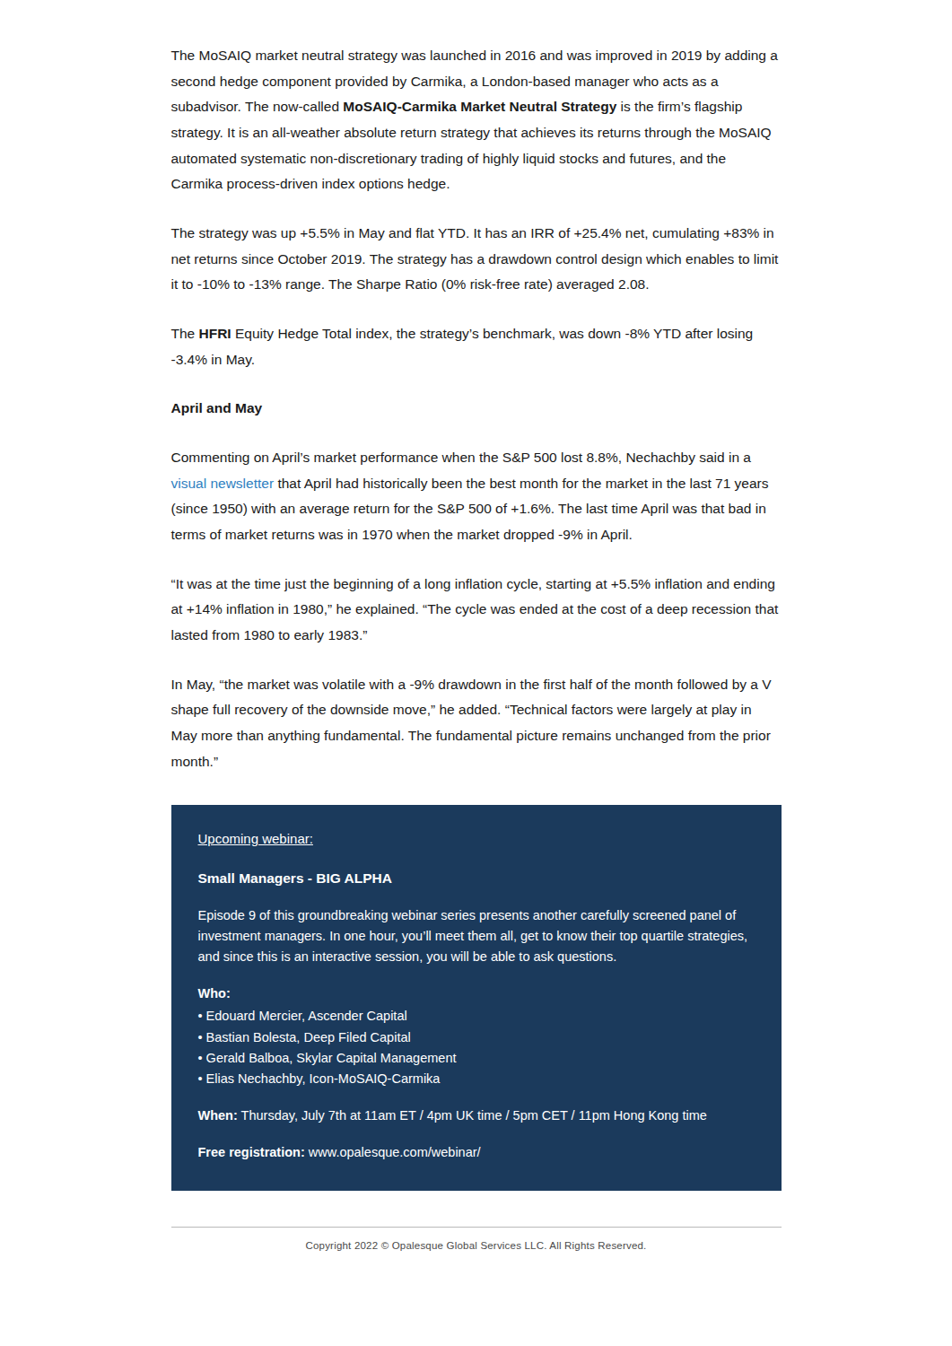The MoSAIQ market neutral strategy was launched in 2016 and was improved in 2019 by adding a second hedge component provided by Carmika, a London-based manager who acts as a subadvisor. The now-called MoSAIQ-Carmika Market Neutral Strategy is the firm’s flagship strategy. It is an all-weather absolute return strategy that achieves its returns through the MoSAIQ automated systematic non-discretionary trading of highly liquid stocks and futures, and the Carmika process-driven index options hedge.
The strategy was up +5.5% in May and flat YTD. It has an IRR of +25.4% net, cumulating +83% in net returns since October 2019. The strategy has a drawdown control design which enables to limit it to -10% to -13% range. The Sharpe Ratio (0% risk-free rate) averaged 2.08.
The HFRI Equity Hedge Total index, the strategy’s benchmark, was down -8% YTD after losing -3.4% in May.
April and May
Commenting on April’s market performance when the S&P 500 lost 8.8%, Nechachby said in a visual newsletter that April had historically been the best month for the market in the last 71 years (since 1950) with an average return for the S&P 500 of +1.6%. The last time April was that bad in terms of market returns was in 1970 when the market dropped -9% in April.
“It was at the time just the beginning of a long inflation cycle, starting at +5.5% inflation and ending at +14% inflation in 1980,” he explained. “The cycle was ended at the cost of a deep recession that lasted from 1980 to early 1983.”
In May, “the market was volatile with a -9% drawdown in the first half of the month followed by a V shape full recovery of the downside move,” he added. “Technical factors were largely at play in May more than anything fundamental. The fundamental picture remains unchanged from the prior month.”
Upcoming webinar:
Small Managers - BIG ALPHA
Episode 9 of this groundbreaking webinar series presents another carefully screened panel of investment managers. In one hour, you’ll meet them all, get to know their top quartile strategies, and since this is an interactive session, you will be able to ask questions.
Who:
• Edouard Mercier, Ascender Capital
• Bastian Bolesta, Deep Filed Capital
• Gerald Balboa, Skylar Capital Management
• Elias Nechachby, Icon-MoSAIQ-Carmika
When: Thursday, July 7th at 11am ET / 4pm UK time / 5pm CET / 11pm Hong Kong time
Free registration: www.opalesque.com/webinar/
Copyright 2022 © Opalesque Global Services LLC. All Rights Reserved.